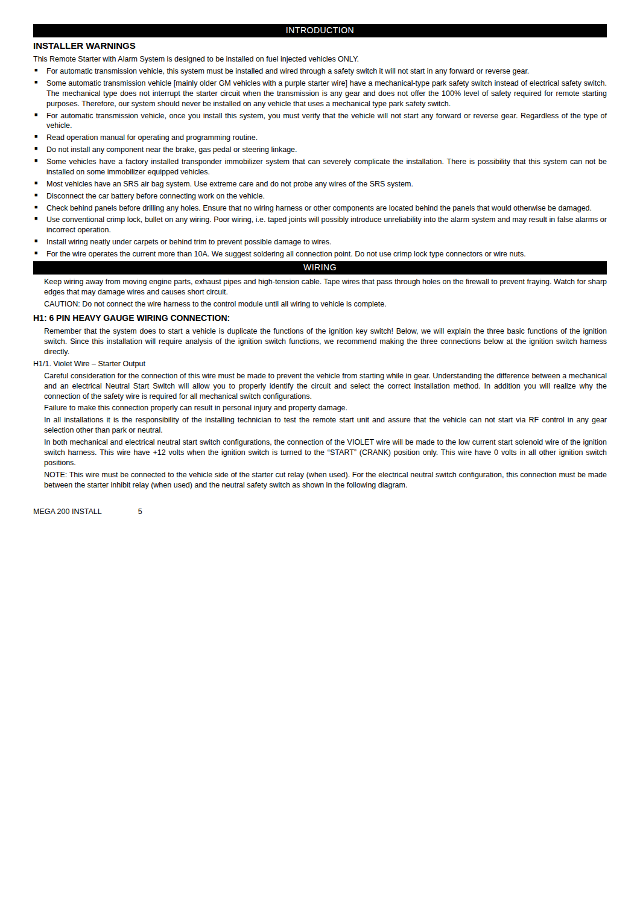INTRODUCTION
INSTALLER WARNINGS
This Remote Starter with Alarm System is designed to be installed on fuel injected vehicles ONLY.
For automatic transmission vehicle, this system must be installed and wired through a safety switch it will not start in any forward or reverse gear.
Some automatic transmission vehicle [mainly older GM vehicles with a purple starter wire] have a mechanical-type park safety switch instead of electrical safety switch. The mechanical type does not interrupt the starter circuit when the transmission is any gear and does not offer the 100% level of safety required for remote starting purposes. Therefore, our system should never be installed on any vehicle that uses a mechanical type park safety switch.
For automatic transmission vehicle, once you install this system, you must verify that the vehicle will not start any forward or reverse gear. Regardless of the type of vehicle.
Read operation manual for operating and programming routine.
Do not install any component near the brake, gas pedal or steering linkage.
Some vehicles have a factory installed transponder immobilizer system that can severely complicate the installation. There is possibility that this system can not be installed on some immobilizer equipped vehicles.
Most vehicles have an SRS air bag system. Use extreme care and do not probe any wires of the SRS system.
Disconnect the car battery before connecting work on the vehicle.
Check behind panels before drilling any holes. Ensure that no wiring harness or other components are located behind the panels that would otherwise be damaged.
Use conventional crimp lock, bullet on any wiring. Poor wiring, i.e. taped joints will possibly introduce unreliability into the alarm system and may result in false alarms or incorrect operation.
Install wiring neatly under carpets or behind trim to prevent possible damage to wires.
For the wire operates the current more than 10A. We suggest soldering all connection point. Do not use crimp lock type connectors or wire nuts.
WIRING
Keep wiring away from moving engine parts, exhaust pipes and high-tension cable. Tape wires that pass through holes on the firewall to prevent fraying. Watch for sharp edges that may damage wires and causes short circuit.
CAUTION: Do not connect the wire harness to the control module until all wiring to vehicle is complete.
H1: 6 PIN HEAVY GAUGE WIRING CONNECTION:
Remember that the system does to start a vehicle is duplicate the functions of the ignition key switch! Below, we will explain the three basic functions of the ignition switch. Since this installation will require analysis of the ignition switch functions, we recommend making the three connections below at the ignition switch harness directly.
H1/1. Violet Wire – Starter Output
Careful consideration for the connection of this wire must be made to prevent the vehicle from starting while in gear. Understanding the difference between a mechanical and an electrical Neutral Start Switch will allow you to properly identify the circuit and select the correct installation method. In addition you will realize why the connection of the safety wire is required for all mechanical switch configurations.
Failure to make this connection properly can result in personal injury and property damage.
In all installations it is the responsibility of the installing technician to test the remote start unit and assure that the vehicle can not start via RF control in any gear selection other than park or neutral.
In both mechanical and electrical neutral start switch configurations, the connection of the VIOLET wire will be made to the low current start solenoid wire of the ignition switch harness. This wire have +12 volts when the ignition switch is turned to the “START” (CRANK) position only. This wire have 0 volts in all other ignition switch positions.
NOTE: This wire must be connected to the vehicle side of the starter cut relay (when used). For the electrical neutral switch configuration, this connection must be made between the starter inhibit relay (when used) and the neutral safety switch as shown in the following diagram.
MEGA 200 INSTALL5